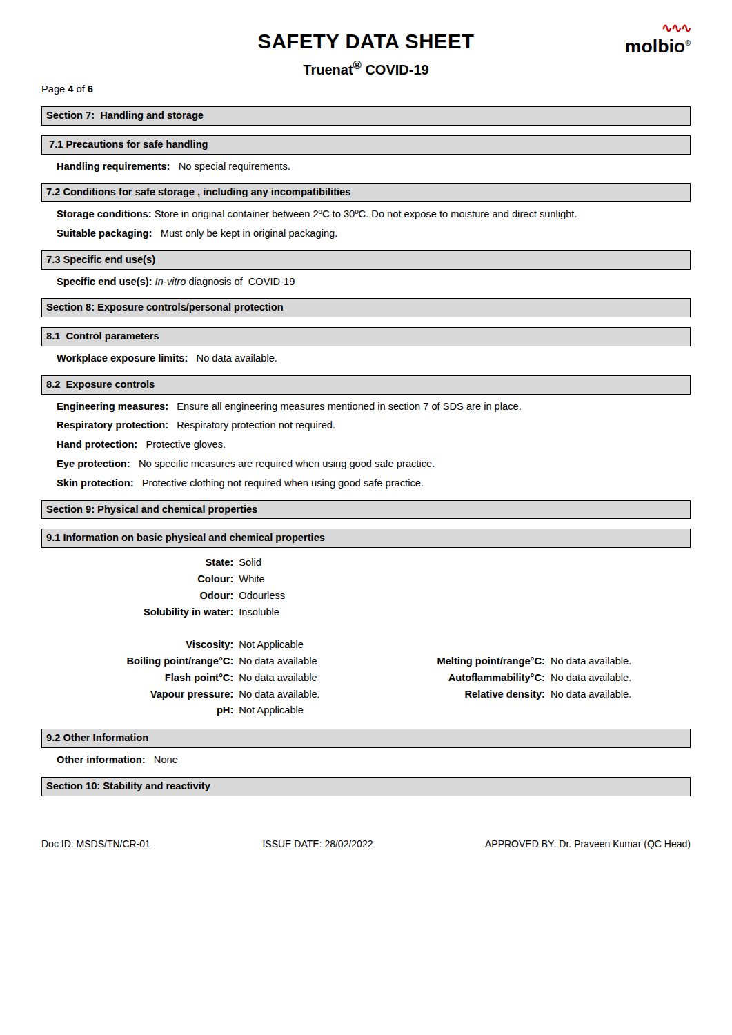SAFETY DATA SHEET
∿∿∿ molbio®
Truenat® COVID-19
Page 4 of 6
Section 7: Handling and storage
7.1 Precautions for safe handling
Handling requirements: No special requirements.
7.2 Conditions for safe storage , including any incompatibilities
Storage conditions: Store in original container between 2ºC to 30ºC. Do not expose to moisture and direct sunlight.
Suitable packaging: Must only be kept in original packaging.
7.3 Specific end use(s)
Specific end use(s): In-vitro diagnosis of COVID-19
Section 8: Exposure controls/personal protection
8.1 Control parameters
Workplace exposure limits: No data available.
8.2 Exposure controls
Engineering measures: Ensure all engineering measures mentioned in section 7 of SDS are in place.
Respiratory protection: Respiratory protection not required.
Hand protection: Protective gloves.
Eye protection: No specific measures are required when using good safe practice.
Skin protection: Protective clothing not required when using good safe practice.
Section 9: Physical and chemical properties
9.1 Information on basic physical and chemical properties
| State: | Solid | | |
| Colour: | White | | |
| Odour: | Odourless | | |
| Solubility in water: | Insoluble | | |
| Viscosity: | Not Applicable | | |
| Boiling point/range°C: | No data available | Melting point/range°C: | No data available. |
| Flash point°C: | No data available | Autoflammability°C: | No data available. |
| Vapour pressure: | No data available. | Relative density: | No data available. |
| pH: | Not Applicable | | |
9.2 Other Information
Other information: None
Section 10: Stability and reactivity
Doc ID: MSDS/TN/CR-01
ISSUE DATE: 28/02/2022
APPROVED BY: Dr. Praveen Kumar (QC Head)